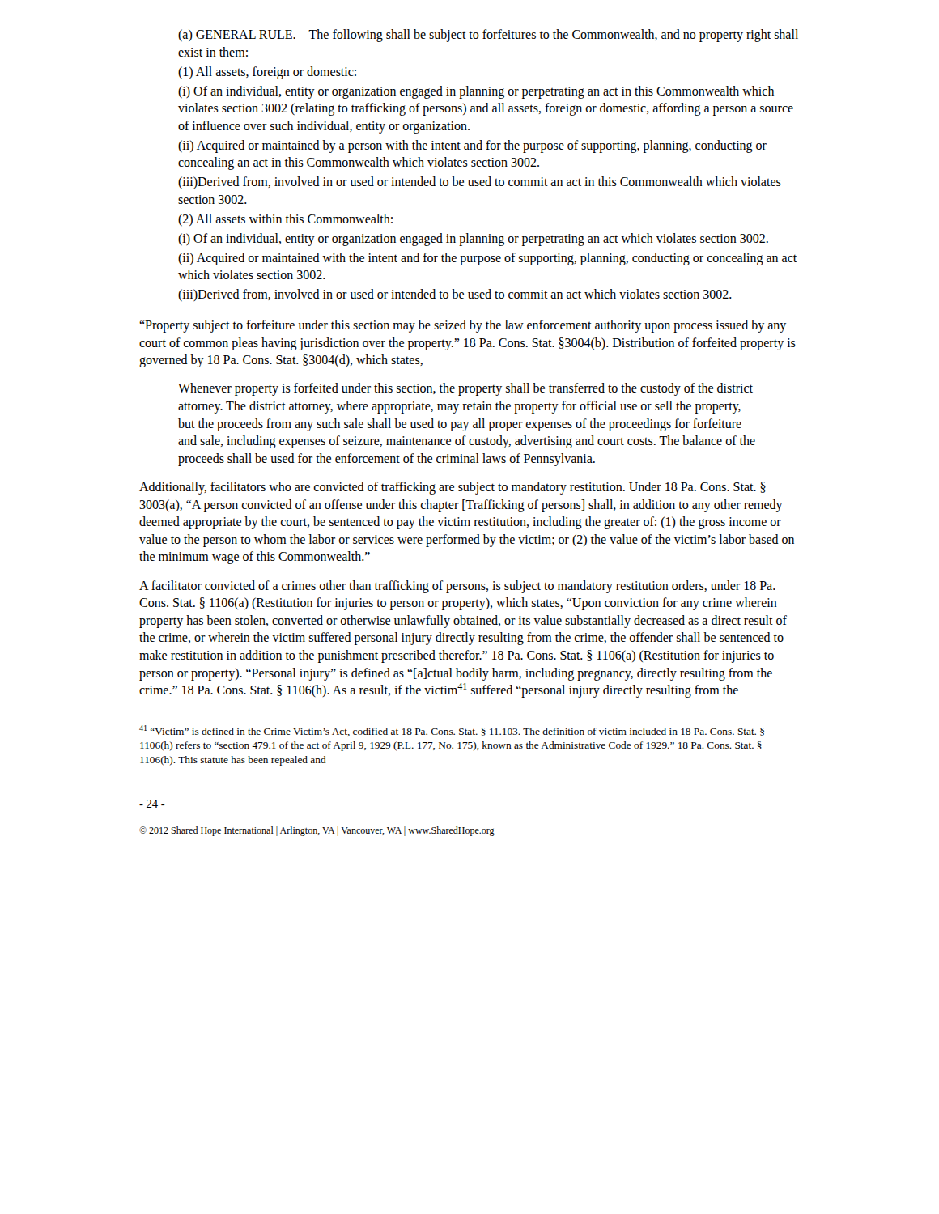(a) GENERAL RULE.—The following shall be subject to forfeitures to the Commonwealth, and no property right shall exist in them:
(1) All assets, foreign or domestic:
(i) Of an individual, entity or organization engaged in planning or perpetrating an act in this Commonwealth which violates section 3002 (relating to trafficking of persons) and all assets, foreign or domestic, affording a person a source of influence over such individual, entity or organization.
(ii) Acquired or maintained by a person with the intent and for the purpose of supporting, planning, conducting or concealing an act in this Commonwealth which violates section 3002.
(iii)Derived from, involved in or used or intended to be used to commit an act in this Commonwealth which violates section 3002.
(2) All assets within this Commonwealth:
(i) Of an individual, entity or organization engaged in planning or perpetrating an act which violates section 3002.
(ii) Acquired or maintained with the intent and for the purpose of supporting, planning, conducting or concealing an act which violates section 3002.
(iii)Derived from, involved in or used or intended to be used to commit an act which violates section 3002.
“Property subject to forfeiture under this section may be seized by the law enforcement authority upon process issued by any court of common pleas having jurisdiction over the property.” 18 Pa. Cons. Stat. §3004(b). Distribution of forfeited property is governed by 18 Pa. Cons. Stat. §3004(d), which states,
Whenever property is forfeited under this section, the property shall be transferred to the custody of the district attorney. The district attorney, where appropriate, may retain the property for official use or sell the property, but the proceeds from any such sale shall be used to pay all proper expenses of the proceedings for forfeiture and sale, including expenses of seizure, maintenance of custody, advertising and court costs. The balance of the proceeds shall be used for the enforcement of the criminal laws of Pennsylvania.
Additionally, facilitators who are convicted of trafficking are subject to mandatory restitution. Under 18 Pa. Cons. Stat. § 3003(a), “A person convicted of an offense under this chapter [Trafficking of persons] shall, in addition to any other remedy deemed appropriate by the court, be sentenced to pay the victim restitution, including the greater of: (1) the gross income or value to the person to whom the labor or services were performed by the victim; or (2) the value of the victim’s labor based on the minimum wage of this Commonwealth.”
A facilitator convicted of a crimes other than trafficking of persons, is subject to mandatory restitution orders, under 18 Pa. Cons. Stat. § 1106(a) (Restitution for injuries to person or property), which states, “Upon conviction for any crime wherein property has been stolen, converted or otherwise unlawfully obtained, or its value substantially decreased as a direct result of the crime, or wherein the victim suffered personal injury directly resulting from the crime, the offender shall be sentenced to make restitution in addition to the punishment prescribed therefor.” 18 Pa. Cons. Stat. § 1106(a) (Restitution for injuries to person or property). “Personal injury” is defined as “[a]ctual bodily harm, including pregnancy, directly resulting from the crime.” 18 Pa. Cons. Stat. § 1106(h). As a result, if the victim41 suffered “personal injury directly resulting from the
41 “Victim” is defined in the Crime Victim’s Act, codified at 18 Pa. Cons. Stat. § 11.103. The definition of victim included in 18 Pa. Cons. Stat. § 1106(h) refers to “section 479.1 of the act of April 9, 1929 (P.L. 177, No. 175), known as the Administrative Code of 1929.” 18 Pa. Cons. Stat. § 1106(h). This statute has been repealed and
- 24 -
© 2012 Shared Hope International | Arlington, VA | Vancouver, WA | www.SharedHope.org